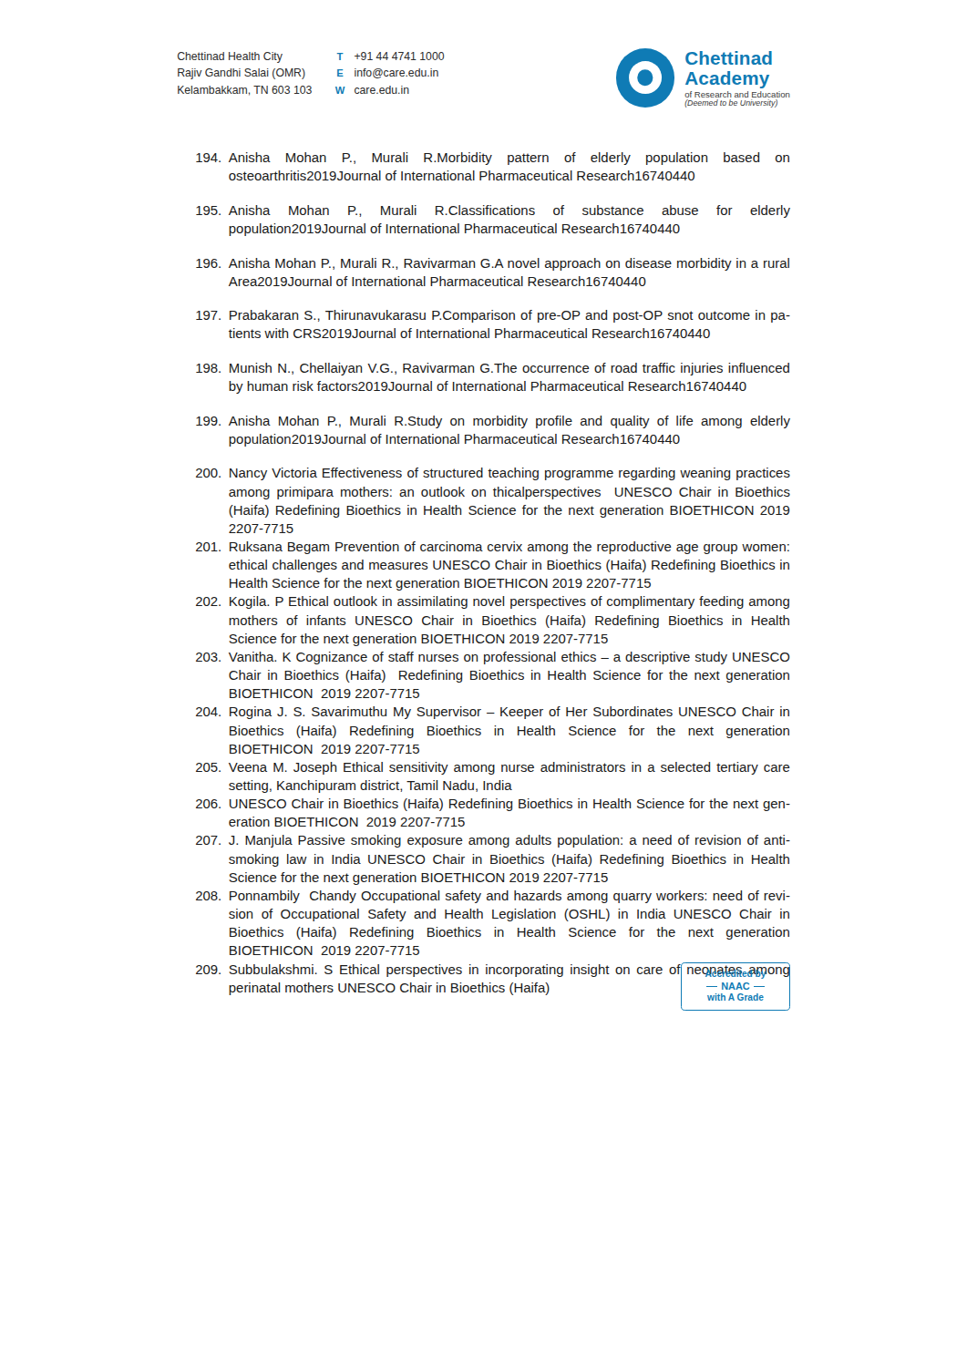Chettinad Health City
Rajiv Gandhi Salai (OMR)
Kelambakkam, TN 603 103
T+91 44 4741 1000
Einfo@care.edu.in
Wcare.edu.in
Chettinad
Academy
of Research and Education
(Deemed to be University)
194. Anisha Mohan P., Murali R.Morbidity pattern of elderly population based on osteoarthritis2019Journal of International Pharmaceutical Research16740440
195. Anisha Mohan P., Murali R.Classifications of substance abuse for elderly population2019Journal of International Pharmaceutical Research16740440
196. Anisha Mohan P., Murali R., Ravivarman G.A novel approach on disease morbidity in a rural Area2019Journal of International Pharmaceutical Research16740440
197. Prabakaran S., Thirunavukarasu P.Comparison of pre-OP and post-OP snot outcome in patients with CRS2019Journal of International Pharmaceutical Research16740440
198. Munish N., Chellaiyan V.G., Ravivarman G.The occurrence of road traffic injuries influenced by human risk factors2019Journal of International Pharmaceutical Research16740440
199. Anisha Mohan P., Murali R.Study on morbidity profile and quality of life among elderly population2019Journal of International Pharmaceutical Research16740440
200. Nancy Victoria Effectiveness of structured teaching programme regarding weaning practices among primipara mothers: an outlook on thicalperspectives UNESCO Chair in Bioethics (Haifa) Redefining Bioethics in Health Science for the next generation BIOETHICON 2019 2207-7715
201. Ruksana Begam Prevention of carcinoma cervix among the reproductive age group women: ethical challenges and measures UNESCO Chair in Bioethics (Haifa) Redefining Bioethics in Health Science for the next generation BIOETHICON 2019 2207-7715
202. Kogila. P Ethical outlook in assimilating novel perspectives of complimentary feeding among mothers of infants UNESCO Chair in Bioethics (Haifa) Redefining Bioethics in Health Science for the next generation BIOETHICON 2019 2207-7715
203. Vanitha. K Cognizance of staff nurses on professional ethics – a descriptive study UNESCO Chair in Bioethics (Haifa) Redefining Bioethics in Health Science for the next generation BIOETHICON 2019 2207-7715
204. Rogina J. S. Savarimuthu My Supervisor – Keeper of Her Subordinates UNESCO Chair in Bioethics (Haifa) Redefining Bioethics in Health Science for the next generation BIOETHICON 2019 2207-7715
205. Veena M. Joseph Ethical sensitivity among nurse administrators in a selected tertiary care setting, Kanchipuram district, Tamil Nadu, India
206. UNESCO Chair in Bioethics (Haifa) Redefining Bioethics in Health Science for the next generation BIOETHICON 2019 2207-7715
207. J. Manjula Passive smoking exposure among adults population: a need of revision of anti-smoking law in India UNESCO Chair in Bioethics (Haifa) Redefining Bioethics in Health Science for the next generation BIOETHICON 2019 2207-7715
208. Ponnambily Chandy Occupational safety and hazards among quarry workers: need of revision of Occupational Safety and Health Legislation (OSHL) in India UNESCO Chair in Bioethics (Haifa) Redefining Bioethics in Health Science for the next generation BIOETHICON 2019 2207-7715
209. Subbulakshmi. S Ethical perspectives in incorporating insight on care of neonates among perinatal mothers UNESCO Chair in Bioethics (Haifa)
Accredited by
NAAC
with A Grade